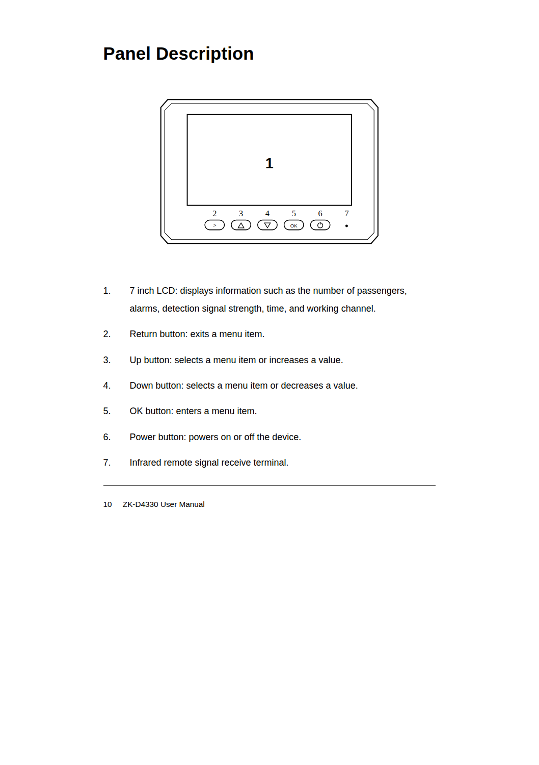Panel Description
1 2 3 4 5 6 7 > OK
7 inch LCD: displays information such as the number of passengers, alarms, detection signal strength, time, and working channel.
Return button: exits a menu item.
Up button: selects a menu item or increases a value.
Down button: selects a menu item or decreases a value.
OK button: enters a menu item.
Power button: powers on or off the device.
Infrared remote signal receive terminal.
10 ZK-D4330 User Manual